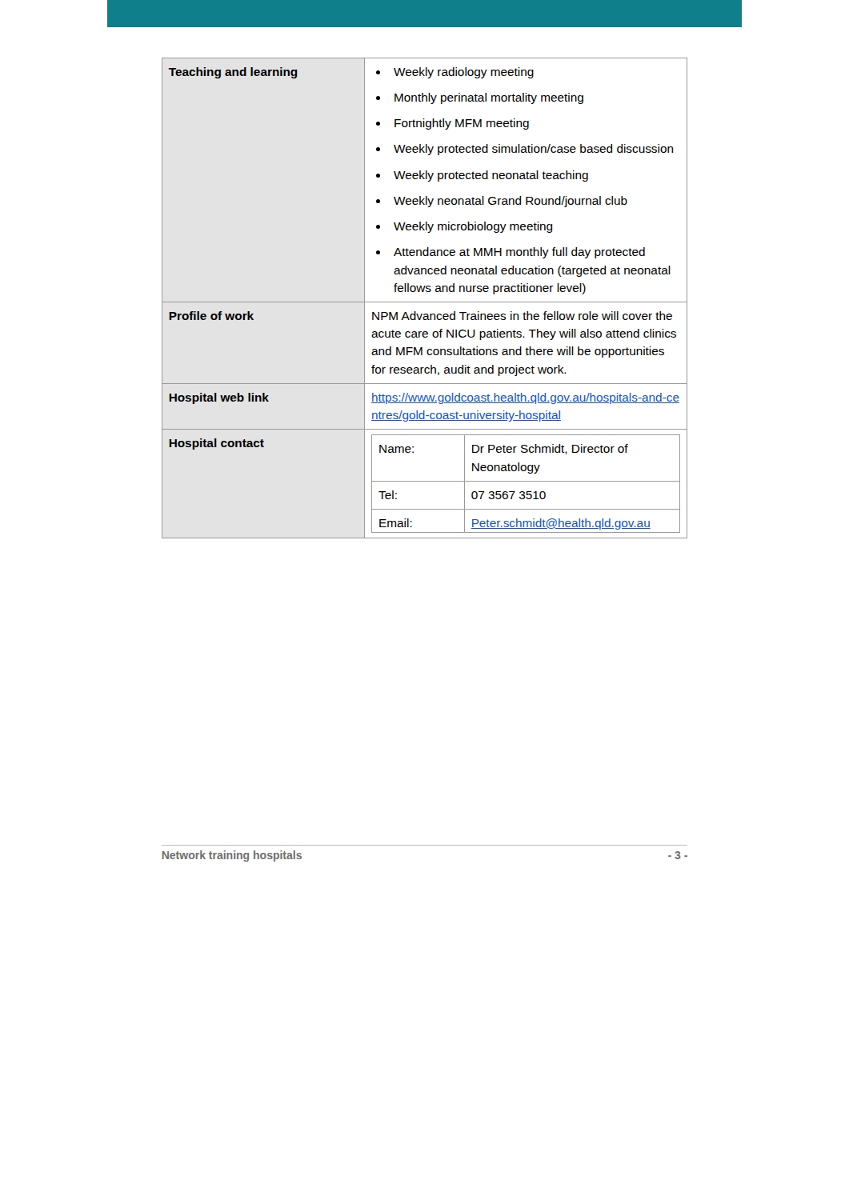| Teaching and learning | Weekly radiology meeting Monthly perinatal mortality meeting Fortnightly MFM meeting Weekly protected simulation/case based discussion Weekly protected neonatal teaching Weekly neonatal Grand Round/journal club Weekly microbiology meeting Attendance at MMH monthly full day protected advanced neonatal education (targeted at neonatal fellows and nurse practitioner level) |
| Profile of work | NPM Advanced Trainees in the fellow role will cover the acute care of NICU patients. They will also attend clinics and MFM consultations and there will be opportunities for research, audit and project work. |
| Hospital web link | https://www.goldcoast.health.qld.gov.au/hospitals-and-centres/gold-coast-university-hospital |
| Hospital contact | / Name: / Dr Peter Schmidt, Director of Neonatology / / Tel: / 07 3567 3510 / / Email: / Peter.schmidt@health.qld.gov.au / |
Network training hospitals - 3 -